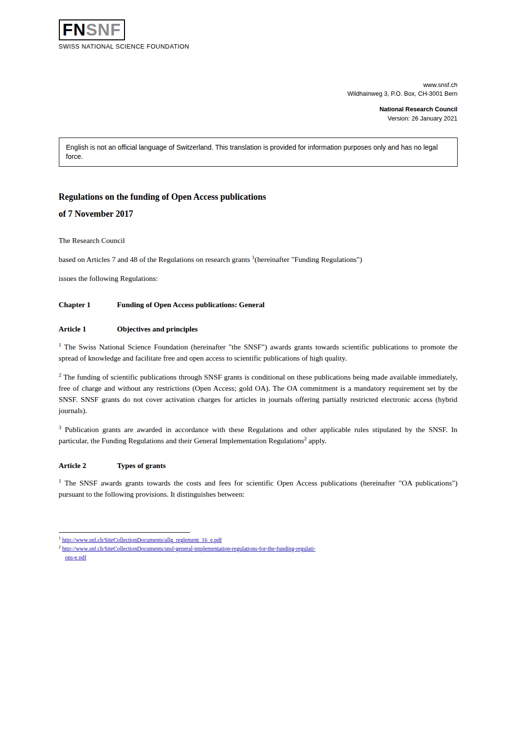FNSNF
Swiss National Science Foundation
www.snsf.ch
Wildhainweg 3, P.O. Box, CH-3001 Bern
National Research Council
Version: 26 January 2021
English is not an official language of Switzerland. This translation is provided for information purposes only and has no legal force.
Regulations on the funding of Open Access publications of 7 November 2017
The Research Council
based on Articles 7 and 48 of the Regulations on research grants 1(hereinafter "Funding Regulations")
issues the following Regulations:
Chapter 1 Funding of Open Access publications: General
Article 1 Objectives and principles
1 The Swiss National Science Foundation (hereinafter "the SNSF") awards grants towards scientific publications to promote the spread of knowledge and facilitate free and open access to scientific publications of high quality.
2 The funding of scientific publications through SNSF grants is conditional on these publications being made available immediately, free of charge and without any restrictions (Open Access; gold OA). The OA commitment is a mandatory requirement set by the SNSF. SNSF grants do not cover activation charges for articles in journals offering partially restricted electronic access (hybrid journals).
3 Publication grants are awarded in accordance with these Regulations and other applicable rules stipulated by the SNSF. In particular, the Funding Regulations and their General Implementation Regulations2 apply.
Article 2 Types of grants
1 The SNSF awards grants towards the costs and fees for scientific Open Access publications (hereinafter "OA publications") pursuant to the following provisions. It distinguishes between:
1 http://www.snf.ch/SiteCollectionDocuments/allg_reglement_16_e.pdf
2 http://www.snf.ch/SiteCollectionDocuments/snsf-general-implementation-regulations-for-the-funding-regulati-
ons-e.pdf